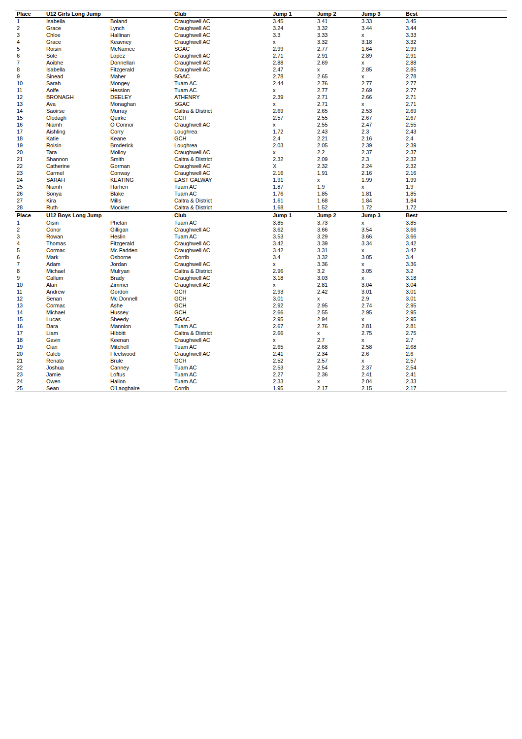| Place | U12 Girls Long Jump | Club | Jump 1 | Jump 2 | Jump 3 | Best | |
| --- | --- | --- | --- | --- | --- | --- | --- |
| 1 | Isabella | Boland | Craughwell AC | 3.45 | 3.41 | 3.33 | 3.45 | |
| 2 | Grace | Lynch | Craughwell AC | 3.24 | 3.32 | 3.44 | 3.44 | |
| 3 | Chloe | Hallinan | Craughwell AC | 3.3 | 3.33 | x | 3.33 | |
| 4 | Grace | Keavney | Craughwell AC | x | 3.32 | 3.18 | 3.32 | |
| 5 | Roisin | McNamee | SGAC | 2.99 | 2.77 | 1.64 | 2.99 | |
| 6 | Sole | Lopez | Craughwell AC | 2.71 | 2.91 | 2.89 | 2.91 | |
| 7 | Aoibhe | Donnellan | Craughwell AC | 2.88 | 2.69 | x | 2.88 | |
| 8 | Isabella | Fitzgerald | Craughwell AC | 2.47 | x | 2.85 | 2.85 | |
| 9 | Sinead | Maher | SGAC | 2.78 | 2.65 | x | 2.78 | |
| 10 | Sarah | Mongey | Tuam AC | 2.44 | 2.76 | 2.77 | 2.77 | |
| 11 | Aoife | Hession | Tuam AC | x | 2.77 | 2.69 | 2.77 | |
| 12 | BRONAGH | DEELEY | ATHENRY | 2.39 | 2.71 | 2.66 | 2.71 | |
| 13 | Ava | Monaghan | SGAC | x | 2.71 | x | 2.71 | |
| 14 | Saoirse | Murray | Caltra & District | 2.69 | 2.65 | 2.53 | 2.69 | |
| 15 | Clodagh | Quirke | GCH | 2.57 | 2.55 | 2.67 | 2.67 | |
| 16 | Niamh | O Connor | Craughwell AC | x | 2.55 | 2.47 | 2.55 | |
| 17 | Aishling | Corry | Loughrea | 1.72 | 2.43 | 2.3 | 2.43 | |
| 18 | Katie | Keane | GCH | 2.4 | 2.21 | 2.16 | 2.4 | |
| 19 | Roisin | Broderick | Loughrea | 2.03 | 2.05 | 2.39 | 2.39 | |
| 20 | Tara | Molloy | Craughwell AC | x | 2.2 | 2.37 | 2.37 | |
| 21 | Shannon | Smith | Caltra & District | 2.32 | 2.09 | 2.3 | 2.32 | |
| 22 | Catherine | Gorman | Craughwell AC | X | 2.32 | 2.24 | 2.32 | |
| 23 | Carmel | Conway | Craughwell AC | 2.16 | 1.91 | 2.16 | 2.16 | |
| 24 | SARAH | KEATING | EAST GALWAY | 1.91 | x | 1.99 | 1.99 | |
| 25 | Niamh | Harhen | Tuam AC | 1.87 | 1.9 | x | 1.9 | |
| 26 | Sonya | Blake | Tuam AC | 1.76 | 1.85 | 1.81 | 1.85 | |
| 27 | Kira | Mills | Caltra & District | 1.61 | 1.68 | 1.84 | 1.84 | |
| 28 | Ruth | Mockler | Caltra & District | 1.68 | 1.52 | 1.72 | 1.72 | |
| Place | U12 Boys Long Jump | Club | Jump 1 | Jump 2 | Jump 3 | Best | |
| --- | --- | --- | --- | --- | --- | --- | --- |
| 1 | Oisin | Phelan | Tuam AC | 3.85 | 3.73 | x | 3.85 | |
| 2 | Conor | Gilligan | Craughwell AC | 3.62 | 3.66 | 3.54 | 3.66 | |
| 3 | Rowan | Heslin | Tuam AC | 3.53 | 3.29 | 3.66 | 3.66 | |
| 4 | Thomas | Fitzgerald | Craughwell AC | 3.42 | 3.39 | 3.34 | 3.42 | |
| 5 | Cormac | Mc Fadden | Craughwell AC | 3.42 | 3.31 | x | 3.42 | |
| 6 | Mark | Osborne | Corrib | 3.4 | 3.32 | 3.05 | 3.4 | |
| 7 | Adam | Jordan | Craughwell AC | x | 3.36 | x | 3.36 | |
| 8 | Michael | Mulryan | Caltra & District | 2.96 | 3.2 | 3.05 | 3.2 | |
| 9 | Callum | Brady | Craughwell AC | 3.18 | 3.03 | x | 3.18 | |
| 10 | Alan | Zimmer | Craughwell AC | x | 2.81 | 3.04 | 3.04 | |
| 11 | Andrew | Gordon | GCH | 2.93 | 2.42 | 3.01 | 3.01 | |
| 12 | Senan | Mc Donnell | GCH | 3.01 | x | 2.9 | 3.01 | |
| 13 | Cormac | Ashe | GCH | 2.92 | 2.95 | 2.74 | 2.95 | |
| 14 | Michael | Hussey | GCH | 2.66 | 2.55 | 2.95 | 2.95 | |
| 15 | Lucas | Sheedy | SGAC | 2.95 | 2.94 | x | 2.95 | |
| 16 | Dara | Mannion | Tuam AC | 2.67 | 2.76 | 2.81 | 2.81 | |
| 17 | Liam | Hibbitt | Caltra & District | 2.66 | x | 2.75 | 2.75 | |
| 18 | Gavin | Keenan | Craughwell AC | x | 2.7 | x | 2.7 | |
| 19 | Cian | Mitchell | Tuam AC | 2.65 | 2.68 | 2.58 | 2.68 | |
| 20 | Caleb | Fleetwood | Craughwell AC | 2.41 | 2.34 | 2.6 | 2.6 | |
| 21 | Renato | Brule | GCH | 2.52 | 2.57 | x | 2.57 | |
| 22 | Joshua | Canney | Tuam AC | 2.53 | 2.54 | 2.37 | 2.54 | |
| 23 | Jamie | Loftus | Tuam AC | 2.27 | 2.36 | 2.41 | 2.41 | |
| 24 | Owen | Halion | Tuam AC | 2.33 | x | 2.04 | 2.33 | |
| 25 | Sean | O'Laoghaire | Corrib | 1.95 | 2.17 | 2.15 | 2.17 | |